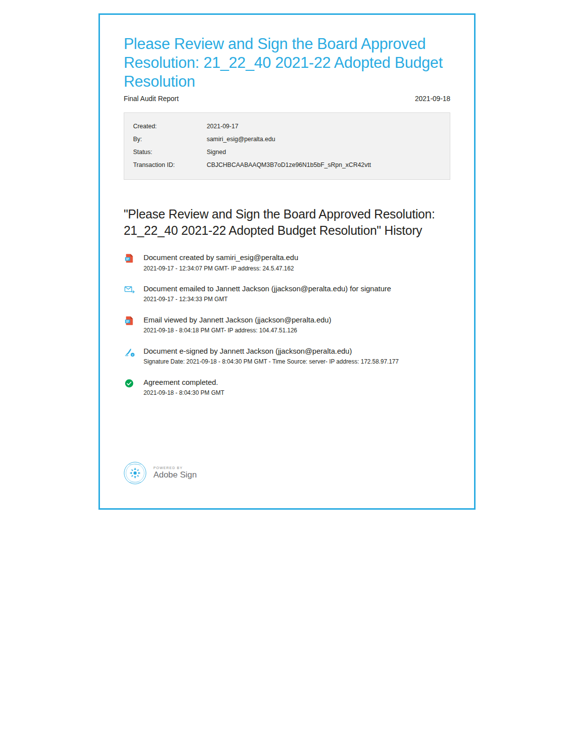Please Review and Sign the Board Approved Resolution: 21_22_40 2021-22 Adopted Budget Resolution
Final Audit Report 2021-09-18
| Created: | 2021-09-17 |
| By: | samiri_esig@peralta.edu |
| Status: | Signed |
| Transaction ID: | CBJCHBCAABAAQM3B7oD1ze96N1b5bF_sRpn_xCR42vtt |
"Please Review and Sign the Board Approved Resolution: 21_22_40 2021-22 Adopted Budget Resolution" History
Document created by samiri_esig@peralta.edu
2021-09-17 - 12:34:07 PM GMT- IP address: 24.5.47.162
Document emailed to Jannett Jackson (jjackson@peralta.edu) for signature
2021-09-17 - 12:34:33 PM GMT
Email viewed by Jannett Jackson (jjackson@peralta.edu)
2021-09-18 - 8:04:18 PM GMT- IP address: 104.47.51.126
e
Document e-signed by Jannett Jackson (jjackson@peralta.edu)
Signature Date: 2021-09-18 - 8:04:30 PM GMT - Time Source: server- IP address: 172.58.97.177
Agreement completed.
2021-09-18 - 8:04:30 PM GMT
PERALTA COMMUNITY COLLEGE DISTRICT
Powered by Adobe Sign